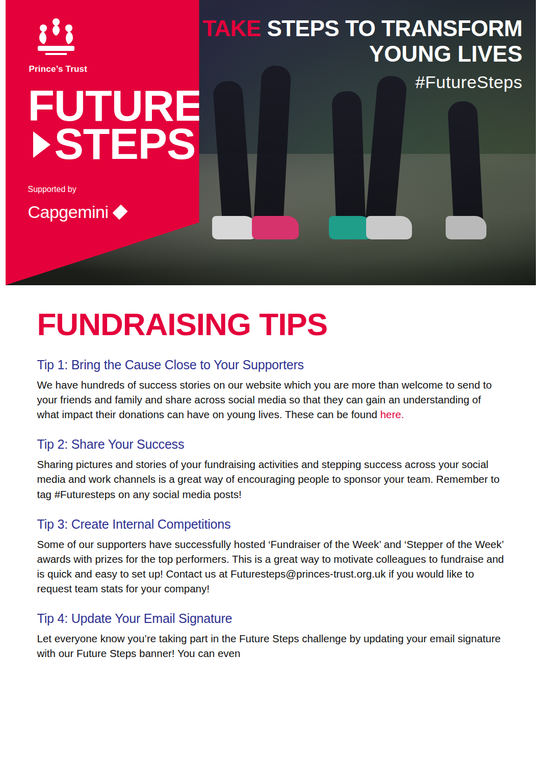TAKE STEPS TO TRANSFORM
YOUNG LIVES
#FutureSteps
Prince’s Trust
FUTURE
STEPS
Supported by
Capgemini
FUNDRAISING TIPS
Tip 1: Bring the Cause Close to Your Supporters
We have hundreds of success stories on our website which you are more than welcome to send to your friends and family and share across social media so that they can gain an understanding of what impact their donations can have on young lives. These can be found here.
Tip 2: Share Your Success
Sharing pictures and stories of your fundraising activities and stepping success across your social media and work channels is a great way of encouraging people to sponsor your team. Remember to tag #Futuresteps on any social media posts!
Tip 3: Create Internal Competitions
Some of our supporters have successfully hosted ‘Fundraiser of the Week’ and ‘Stepper of the Week’ awards with prizes for the top performers. This is a great way to motivate colleagues to fundraise and is quick and easy to set up! Contact us at Futuresteps@princes-trust.org.uk if you would like to request team stats for your company!
Tip 4: Update Your Email Signature
Let everyone know you’re taking part in the Future Steps challenge by updating your email signature with our Future Steps banner! You can even